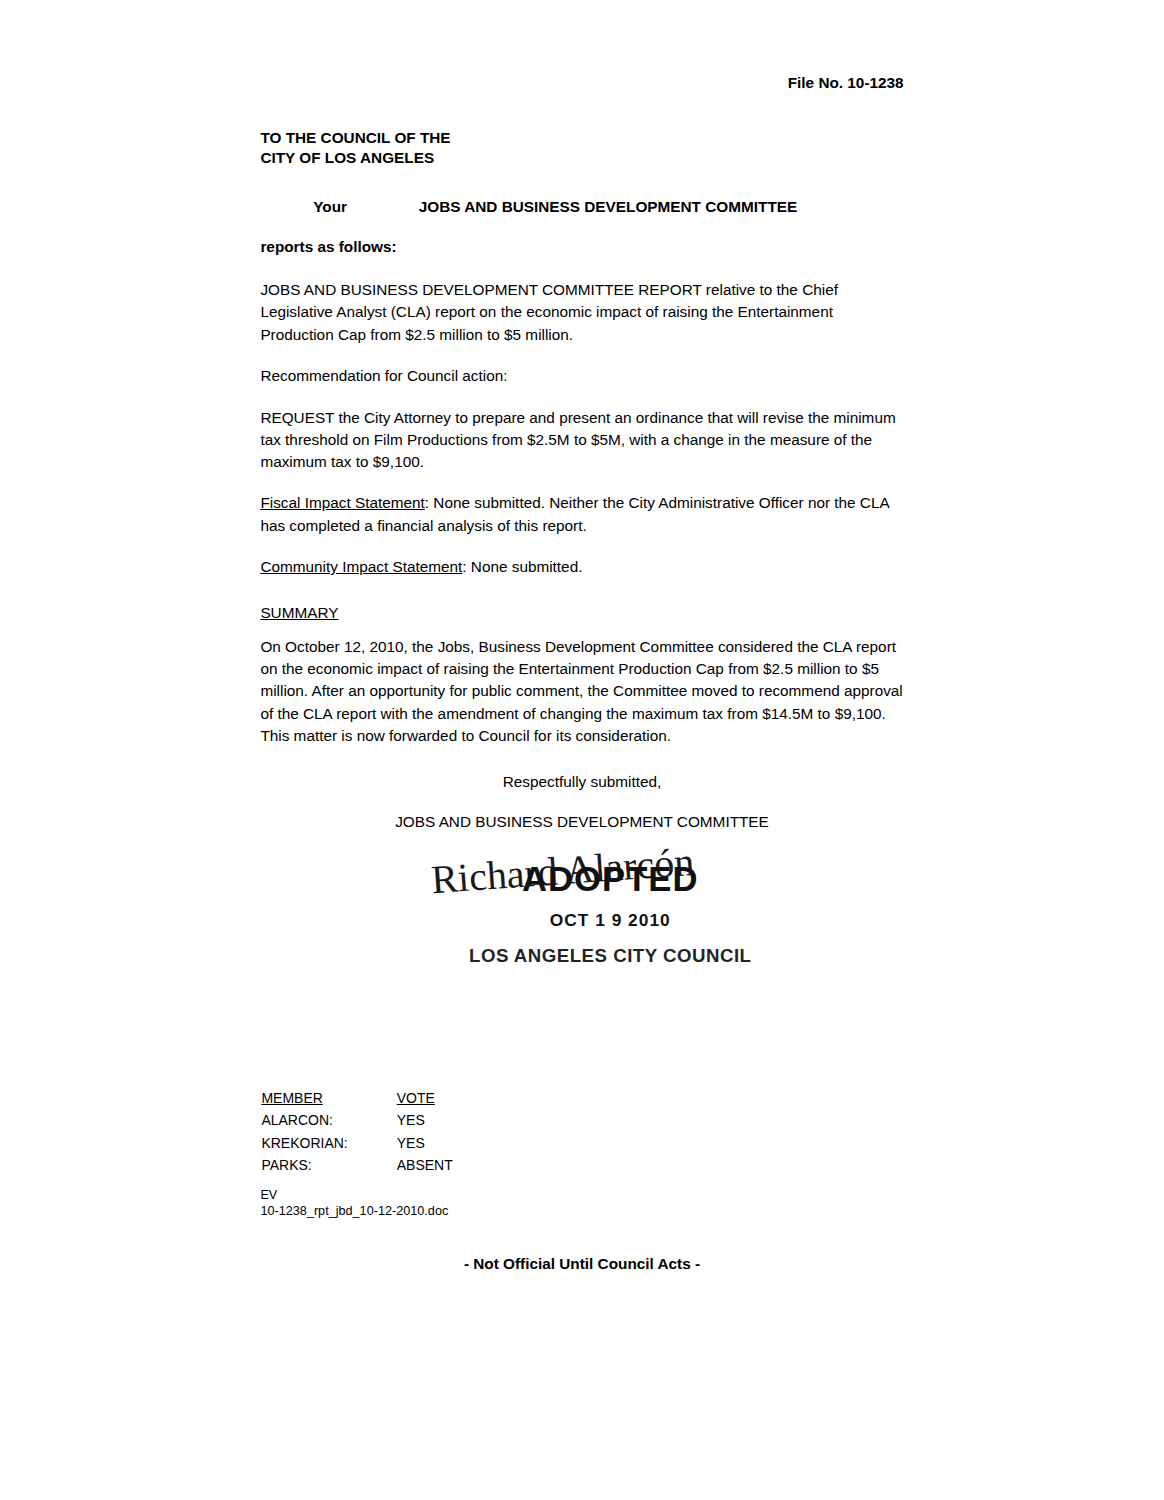File No. 10-1238
TO THE COUNCIL OF THE
CITY OF LOS ANGELES
Your JOBS AND BUSINESS DEVELOPMENT COMMITTEE
reports as follows:
JOBS AND BUSINESS DEVELOPMENT COMMITTEE REPORT relative to the Chief Legislative Analyst (CLA) report on the economic impact of raising the Entertainment Production Cap from $2.5 million to $5 million.
Recommendation for Council action:
REQUEST the City Attorney to prepare and present an ordinance that will revise the minimum tax threshold on Film Productions from $2.5M to $5M, with a change in the measure of the maximum tax to $9,100.
Fiscal Impact Statement: None submitted. Neither the City Administrative Officer nor the CLA has completed a financial analysis of this report.
Community Impact Statement: None submitted.
SUMMARY
On October 12, 2010, the Jobs, Business Development Committee considered the CLA report on the economic impact of raising the Entertainment Production Cap from $2.5 million to $5 million. After an opportunity for public comment, the Committee moved to recommend approval of the CLA report with the amendment of changing the maximum tax from $14.5M to $9,100. This matter is now forwarded to Council for its consideration.
Respectfully submitted,
JOBS AND BUSINESS DEVELOPMENT COMMITTEE
Richard Alarcón
ADOPTED
OCT 1 9 2010
LOS ANGELES CITY COUNCIL
| MEMBER | VOTE |
| --- | --- |
| ALARCON: | YES |
| KREKORIAN: | YES |
| PARKS: | ABSENT |
EV
10-1238_rpt_jbd_10-12-2010.doc
- Not Official Until Council Acts -